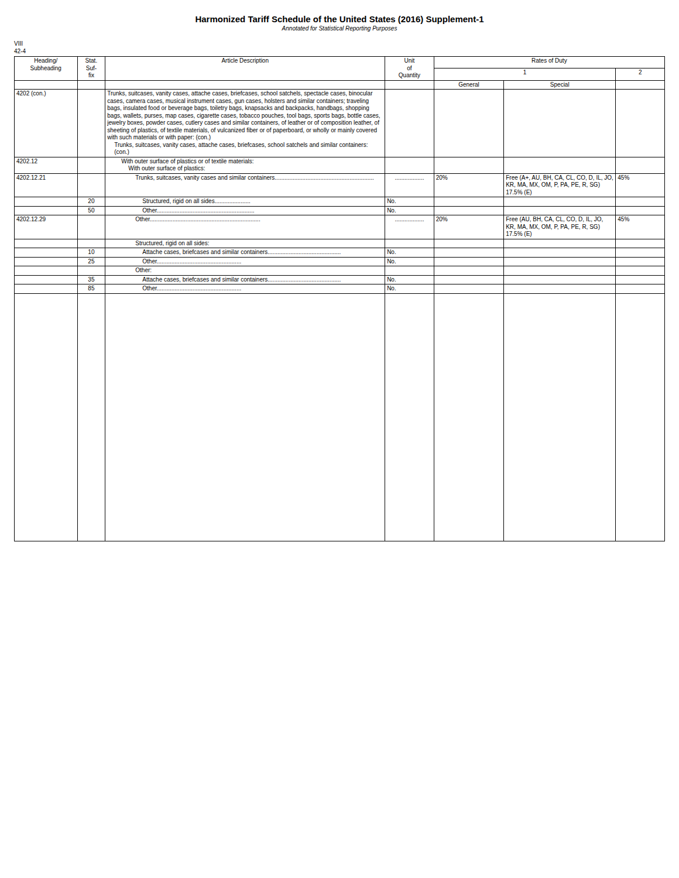Harmonized Tariff Schedule of the United States (2016) Supplement-1
Annotated for Statistical Reporting Purposes
VIII
42-4
| Heading/ Subheading | Stat. Suf- fix | Article Description | Unit of Quantity | Rates of Duty |
| --- | --- | --- | --- | --- |
| 1 | 2 |
| | | | | General | Special | |
| 4202 (con.) | | Trunks, suitcases, vanity cases, attache cases, briefcases, school satchels, spectacle cases, binocular cases, camera cases, musical instrument cases, gun cases, holsters and similar containers; traveling bags, insulated food or beverage bags, toiletry bags, knapsacks and backpacks, handbags, shopping bags, wallets, purses, map cases, cigarette cases, tobacco pouches, tool bags, sports bags, bottle cases, jewelry boxes, powder cases, cutlery cases and similar containers, of leather or of composition leather, of sheeting of plastics, of textile materials, of vulcanized fiber or of paperboard, or wholly or mainly covered with such materials or with paper: (con.) Trunks, suitcases, vanity cases, attache cases, briefcases, school satchels and similar containers: (con.) | | | | |
| 4202.12 | | With outer surface of plastics or of textile materials: With outer surface of plastics: | | | | |
| 4202.12.21 | | Trunks, suitcases, vanity cases and similar containers ............................................................. | .................. | 20% | Free (A+, AU, BH, CA, CL, CO, D, IL, JO, KR, MA, MX, OM, P, PA, PE, R, SG) 17.5% (E) | 45% |
| | 20 | Structured, rigid on all sides ...................... | No. | | | |
| | 50 | Other ............................................................ | No. | | | |
| 4202.12.29 | | Other .................................................................... | .................. | 20% | Free (AU, BH, CA, CL, CO, D, IL, JO, KR, MA, MX, OM, P, PA, PE, R, SG) 17.5% (E) | 45% |
| | | Structured, rigid on all sides: | | | | |
| | 10 | Attache cases, briefcases and similar containers ............................................. | No. | | | |
| | 25 | Other .................................................... | No. | | | |
| | | Other: | | | | |
| | 35 | Attache cases, briefcases and similar containers ............................................. | No. | | | |
| | 85 | Other .................................................... | No. | | | |